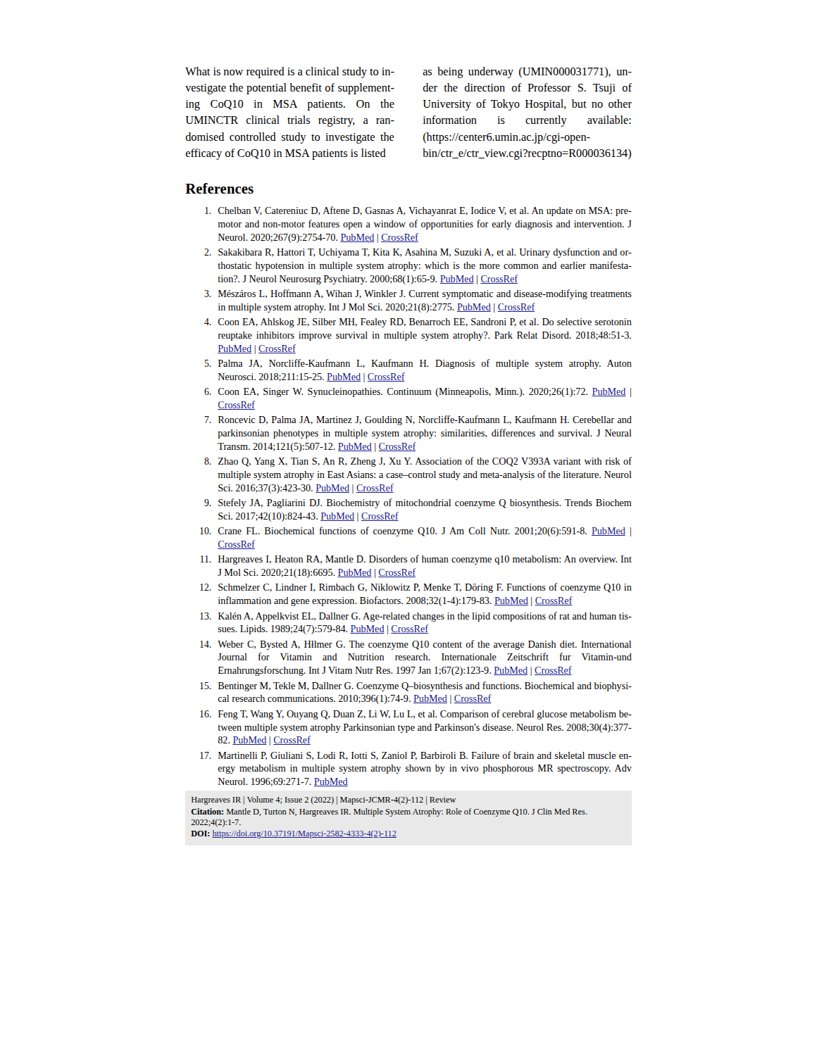What is now required is a clinical study to investigate the potential benefit of supplementing CoQ10 in MSA patients. On the UMINCTR clinical trials registry, a randomised controlled study to investigate the efficacy of CoQ10 in MSA patients is listed
as being underway (UMIN000031771), under the direction of Professor S. Tsuji of University of Tokyo Hospital, but no other information is currently available: (https://center6.umin.ac.jp/cgi-open-bin/ctr_e/ctr_view.cgi?recptno=R000036134)
References
Chelban V, Catereniuc D, Aftene D, Gasnas A, Vichayanrat E, Iodice V, et al. An update on MSA: premotor and non-motor features open a window of opportunities for early diagnosis and intervention. J Neurol. 2020;267(9):2754-70. PubMed | CrossRef
Sakakibara R, Hattori T, Uchiyama T, Kita K, Asahina M, Suzuki A, et al. Urinary dysfunction and orthostatic hypotension in multiple system atrophy: which is the more common and earlier manifestation?. J Neurol Neurosurg Psychiatry. 2000;68(1):65-9. PubMed | CrossRef
Mészáros L, Hoffmann A, Wihan J, Winkler J. Current symptomatic and disease-modifying treatments in multiple system atrophy. Int J Mol Sci. 2020;21(8):2775. PubMed | CrossRef
Coon EA, Ahlskog JE, Silber MH, Fealey RD, Benarroch EE, Sandroni P, et al. Do selective serotonin reuptake inhibitors improve survival in multiple system atrophy?. Park Relat Disord. 2018;48:51-3. PubMed | CrossRef
Palma JA, Norcliffe-Kaufmann L, Kaufmann H. Diagnosis of multiple system atrophy. Auton Neurosci. 2018;211:15-25. PubMed | CrossRef
Coon EA, Singer W. Synucleinopathies. Continuum (Minneapolis, Minn.). 2020;26(1):72. PubMed | CrossRef
Roncevic D, Palma JA, Martinez J, Goulding N, Norcliffe-Kaufmann L, Kaufmann H. Cerebellar and parkinsonian phenotypes in multiple system atrophy: similarities, differences and survival. J Neural Transm. 2014;121(5):507-12. PubMed | CrossRef
Zhao Q, Yang X, Tian S, An R, Zheng J, Xu Y. Association of the COQ2 V393A variant with risk of multiple system atrophy in East Asians: a case–control study and meta-analysis of the literature. Neurol Sci. 2016;37(3):423-30. PubMed | CrossRef
Stefely JA, Pagliarini DJ. Biochemistry of mitochondrial coenzyme Q biosynthesis. Trends Biochem Sci. 2017;42(10):824-43. PubMed | CrossRef
Crane FL. Biochemical functions of coenzyme Q10. J Am Coll Nutr. 2001;20(6):591-8. PubMed | CrossRef
Hargreaves I, Heaton RA, Mantle D. Disorders of human coenzyme q10 metabolism: An overview. Int J Mol Sci. 2020;21(18):6695. PubMed | CrossRef
Schmelzer C, Lindner I, Rimbach G, Niklowitz P, Menke T, Döring F. Functions of coenzyme Q10 in inflammation and gene expression. Biofactors. 2008;32(1-4):179-83. PubMed | CrossRef
Kalén A, Appelkvist EL, Dallner G. Age-related changes in the lipid compositions of rat and human tissues. Lipids. 1989;24(7):579-84. PubMed | CrossRef
Weber C, Bysted A, Hłlmer G. The coenzyme Q10 content of the average Danish diet. International Journal for Vitamin and Nutrition research. Internationale Zeitschrift fur Vitamin-und Ernahrungsforschung. Int J Vitam Nutr Res. 1997 Jan 1;67(2):123-9. PubMed | CrossRef
Bentinger M, Tekle M, Dallner G. Coenzyme Q–biosynthesis and functions. Biochemical and biophysical research communications. 2010;396(1):74-9. PubMed | CrossRef
Feng T, Wang Y, Ouyang Q, Duan Z, Li W, Lu L, et al. Comparison of cerebral glucose metabolism between multiple system atrophy Parkinsonian type and Parkinson's disease. Neurol Res. 2008;30(4):377-82. PubMed | CrossRef
Martinelli P, Giuliani S, Lodi R, Iotti S, Zaniol P, Barbiroli B. Failure of brain and skeletal muscle energy metabolism in multiple system atrophy shown by in vivo phosphorous MR spectroscopy. Adv Neurol. 1996;69:271-7. PubMed
Hargreaves IR | Volume 4; Issue 2 (2022) | Mapsci-JCMR-4(2)-112 | Review
Citation: Mantle D, Turton N, Hargreaves IR. Multiple System Atrophy: Role of Coenzyme Q10. J Clin Med Res. 2022;4(2):1-7.
DOI: https://doi.org/10.37191/Mapsci-2582-4333-4(2)-112